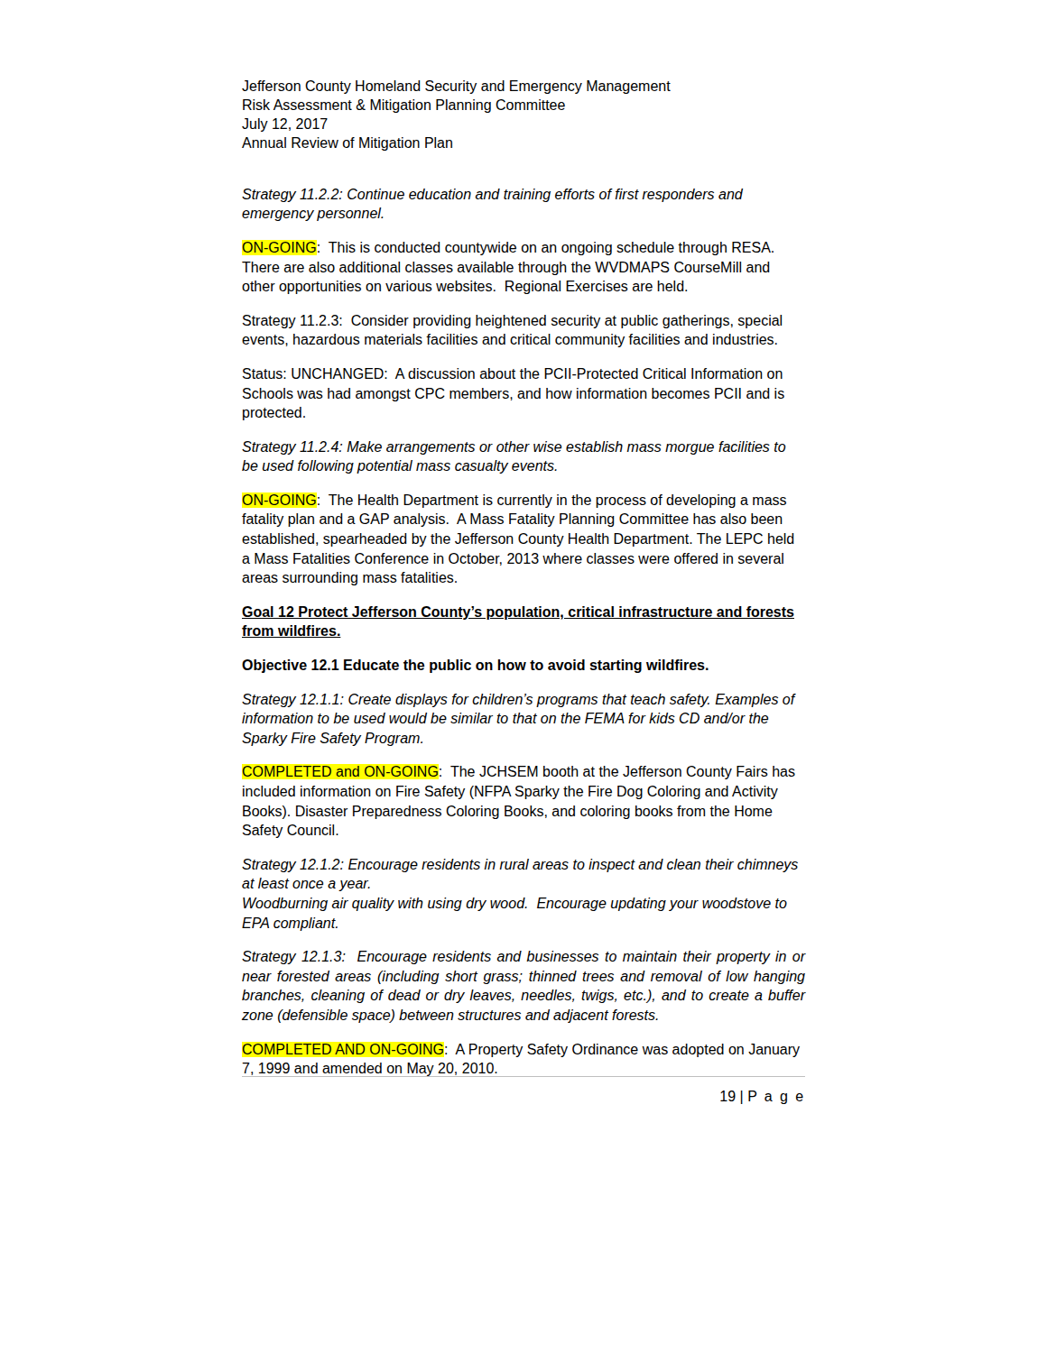Jefferson County Homeland Security and Emergency Management
Risk Assessment & Mitigation Planning Committee
July 12, 2017
Annual Review of Mitigation Plan
Strategy 11.2.2: Continue education and training efforts of first responders and emergency personnel.
ON-GOING: This is conducted countywide on an ongoing schedule through RESA. There are also additional classes available through the WVDMAPS CourseMill and other opportunities on various websites. Regional Exercises are held.
Strategy 11.2.3: Consider providing heightened security at public gatherings, special events, hazardous materials facilities and critical community facilities and industries.
Status: UNCHANGED: A discussion about the PCII-Protected Critical Information on Schools was had amongst CPC members, and how information becomes PCII and is protected.
Strategy 11.2.4: Make arrangements or other wise establish mass morgue facilities to be used following potential mass casualty events.
ON-GOING: The Health Department is currently in the process of developing a mass fatality plan and a GAP analysis. A Mass Fatality Planning Committee has also been established, spearheaded by the Jefferson County Health Department. The LEPC held a Mass Fatalities Conference in October, 2013 where classes were offered in several areas surrounding mass fatalities.
Goal 12 Protect Jefferson County’s population, critical infrastructure and forests from wildfires.
Objective 12.1 Educate the public on how to avoid starting wildfires.
Strategy 12.1.1: Create displays for children’s programs that teach safety. Examples of information to be used would be similar to that on the FEMA for kids CD and/or the Sparky Fire Safety Program.
COMPLETED and ON-GOING: The JCHSEM booth at the Jefferson County Fairs has included information on Fire Safety (NFPA Sparky the Fire Dog Coloring and Activity Books). Disaster Preparedness Coloring Books, and coloring books from the Home Safety Council.
Strategy 12.1.2: Encourage residents in rural areas to inspect and clean their chimneys at least once a year.
Woodburning air quality with using dry wood. Encourage updating your woodstove to EPA compliant.
Strategy 12.1.3: Encourage residents and businesses to maintain their property in or near forested areas (including short grass; thinned trees and removal of low hanging branches, cleaning of dead or dry leaves, needles, twigs, etc.), and to create a buffer zone (defensible space) between structures and adjacent forests.
COMPLETED AND ON-GOING: A Property Safety Ordinance was adopted on January 7, 1999 and amended on May 20, 2010.
19 | P a g e